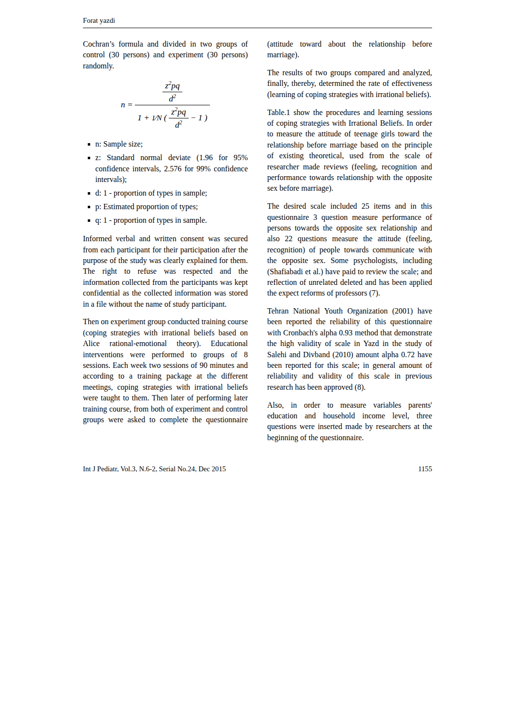Forat yazdi
Cochran’s formula and divided in two groups of control (30 persons) and experiment (30 persons) randomly.
n = z2pq d2 1 + 1⁄N ( z2pq d2 − 1 )
n: Sample size;
z: Standard normal deviate (1.96 for 95% confidence intervals, 2.576 for 99% confidence intervals);
d: 1 - proportion of types in sample;
p: Estimated proportion of types;
q: 1 - proportion of types in sample.
Informed verbal and written consent was secured from each participant for their participation after the purpose of the study was clearly explained for them. The right to refuse was respected and the information collected from the participants was kept confidential as the collected information was stored in a file without the name of study participant.
Then on experiment group conducted training course (coping strategies with irrational beliefs based on Alice rational-emotional theory). Educational interventions were performed to groups of 8 sessions. Each week two sessions of 90 minutes and according to a training package at the different meetings, coping strategies with irrational beliefs were taught to them. Then later of performing later training course, from both of experiment and control groups were asked to complete the questionnaire (attitude toward about the relationship before marriage).
The results of two groups compared and analyzed, finally, thereby, determined the rate of effectiveness (learning of coping strategies with irrational beliefs).
Table.1 show the procedures and learning sessions of coping strategies with Irrational Beliefs. In order to measure the attitude of teenage girls toward the relationship before marriage based on the principle of existing theoretical, used from the scale of researcher made reviews (feeling, recognition and performance towards relationship with the opposite sex before marriage).
The desired scale included 25 items and in this questionnaire 3 question measure performance of persons towards the opposite sex relationship and also 22 questions measure the attitude (feeling, recognition) of people towards communicate with the opposite sex. Some psychologists, including (Shafiabadi et al.) have paid to review the scale; and reflection of unrelated deleted and has been applied the expect reforms of professors (7).
Tehran National Youth Organization (2001) have been reported the reliability of this questionnaire with Cronbach's alpha 0.93 method that demonstrate the high validity of scale in Yazd in the study of Salehi and Divband (2010) amount alpha 0.72 have been reported for this scale; in general amount of reliability and validity of this scale in previous research has been approved (8).
Also, in order to measure variables parents' education and household income level, three questions were inserted made by researchers at the beginning of the questionnaire.
Int J Pediatr, Vol.3, N.6-2, Serial No.24, Dec 2015 1155